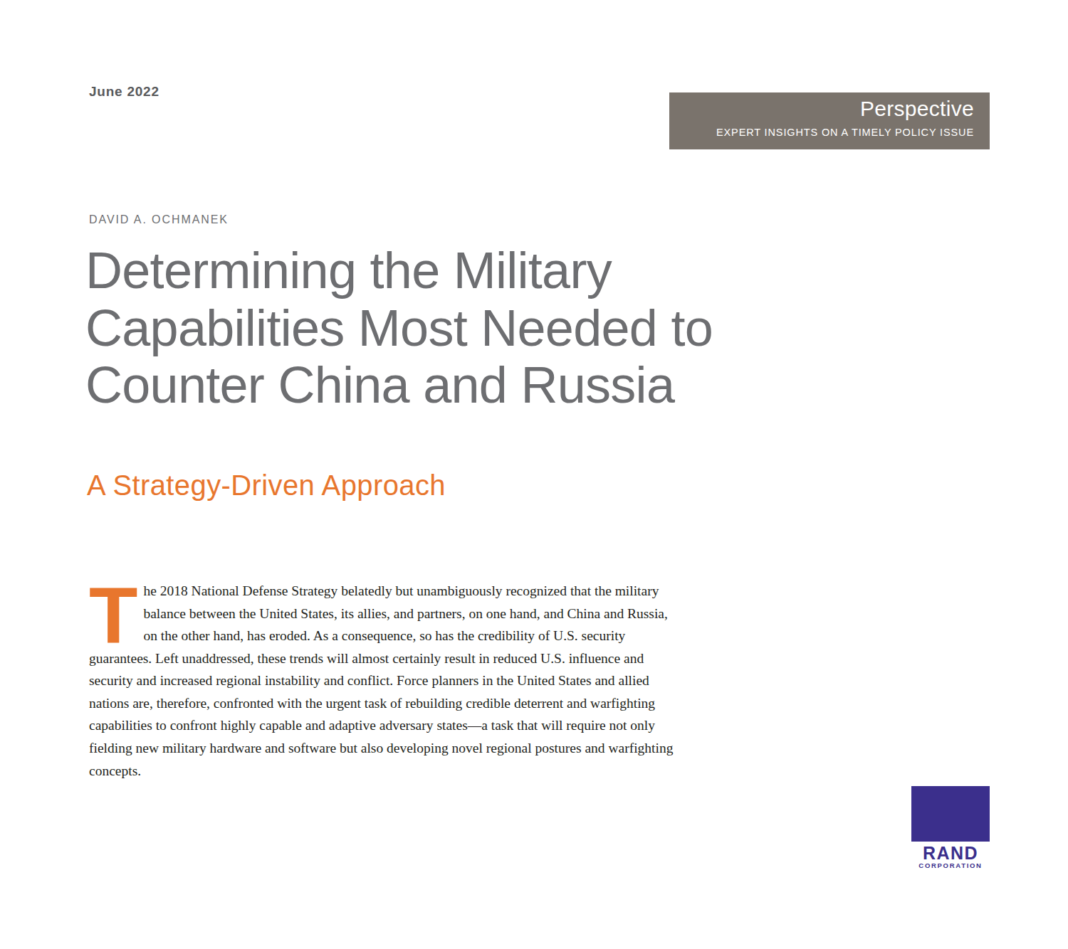June 2022
Perspective
EXPERT INSIGHTS ON A TIMELY POLICY ISSUE
DAVID A. OCHMANEK
Determining the Military Capabilities Most Needed to Counter China and Russia
A Strategy-Driven Approach
The 2018 National Defense Strategy belatedly but unambiguously recognized that the military balance between the United States, its allies, and partners, on one hand, and China and Russia, on the other hand, has eroded. As a consequence, so has the credibility of U.S. security guarantees. Left unaddressed, these trends will almost certainly result in reduced U.S. influence and security and increased regional instability and conflict. Force planners in the United States and allied nations are, therefore, confronted with the urgent task of rebuilding credible deterrent and warfighting capabilities to confront highly capable and adaptive adversary states—a task that will require not only fielding new military hardware and software but also developing novel regional postures and warfighting concepts.
RAND
CORPORATION